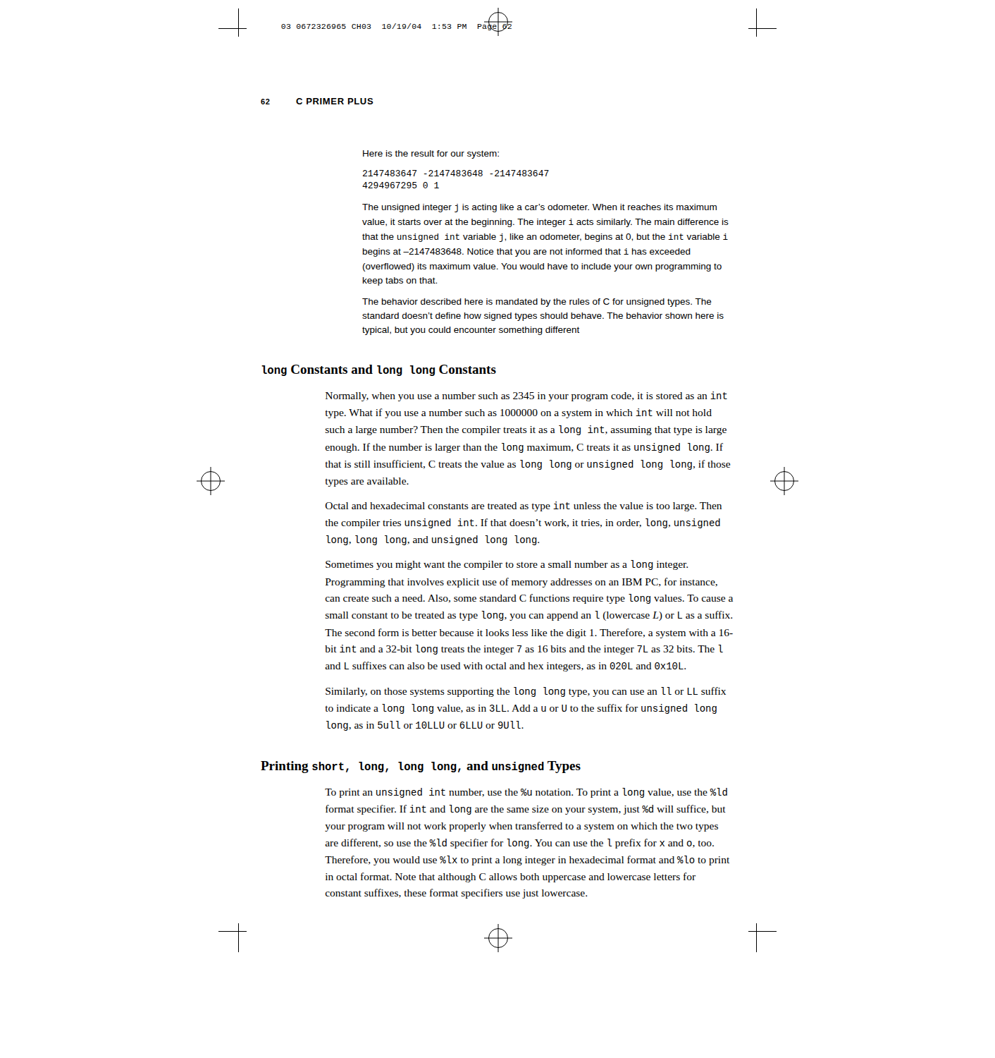03 0672326965 CH03 10/19/04 1:53 PM Page 62
62 C PRIMER PLUS
Here is the result for our system:
2147483647 -2147483648 -2147483647
4294967295 0 1
The unsigned integer j is acting like a car’s odometer. When it reaches its maximum value, it starts over at the beginning. The integer i acts similarly. The main difference is that the unsigned int variable j, like an odometer, begins at 0, but the int variable i begins at –2147483648. Notice that you are not informed that i has exceeded (overflowed) its maximum value. You would have to include your own programming to keep tabs on that.
The behavior described here is mandated by the rules of C for unsigned types. The standard doesn’t define how signed types should behave. The behavior shown here is typical, but you could encounter something different
long Constants and long long Constants
Normally, when you use a number such as 2345 in your program code, it is stored as an int type. What if you use a number such as 1000000 on a system in which int will not hold such a large number? Then the compiler treats it as a long int, assuming that type is large enough. If the number is larger than the long maximum, C treats it as unsigned long. If that is still insufficient, C treats the value as long long or unsigned long long, if those types are available.
Octal and hexadecimal constants are treated as type int unless the value is too large. Then the compiler tries unsigned int. If that doesn’t work, it tries, in order, long, unsigned long, long long, and unsigned long long.
Sometimes you might want the compiler to store a small number as a long integer. Programming that involves explicit use of memory addresses on an IBM PC, for instance, can create such a need. Also, some standard C functions require type long values. To cause a small constant to be treated as type long, you can append an l (lowercase L) or L as a suffix. The second form is better because it looks less like the digit 1. Therefore, a system with a 16-bit int and a 32-bit long treats the integer 7 as 16 bits and the integer 7L as 32 bits. The l and L suffixes can also be used with octal and hex integers, as in 020L and 0x10L.
Similarly, on those systems supporting the long long type, you can use an ll or LL suffix to indicate a long long value, as in 3LL. Add a u or U to the suffix for unsigned long long, as in 5ull or 10LLU or 6LLU or 9Ull.
Printing short, long, long long, and unsigned Types
To print an unsigned int number, use the %u notation. To print a long value, use the %ld format specifier. If int and long are the same size on your system, just %d will suffice, but your program will not work properly when transferred to a system on which the two types are different, so use the %ld specifier for long. You can use the l prefix for x and o, too. Therefore, you would use %lx to print a long integer in hexadecimal format and %lo to print in octal format. Note that although C allows both uppercase and lowercase letters for constant suffixes, these format specifiers use just lowercase.